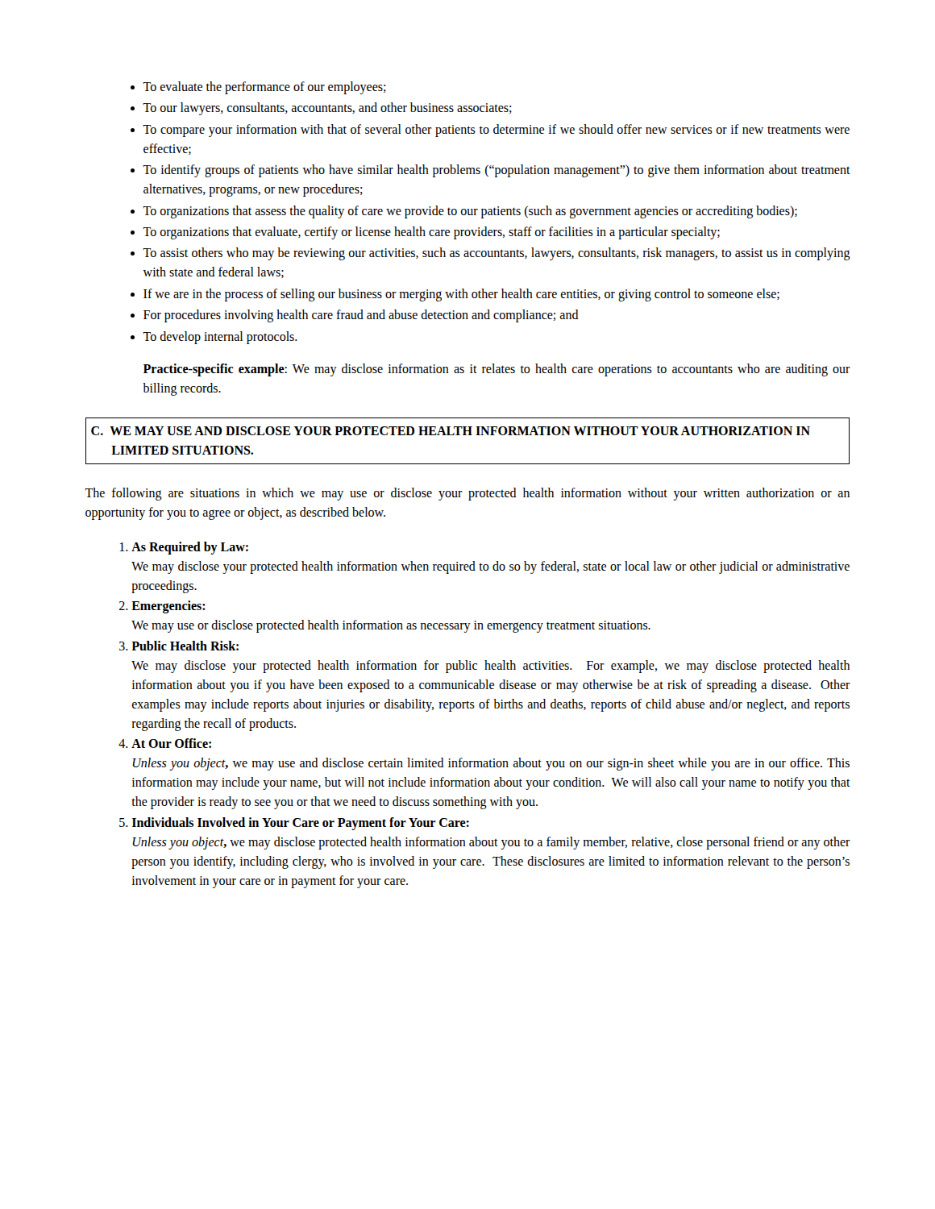To evaluate the performance of our employees;
To our lawyers, consultants, accountants, and other business associates;
To compare your information with that of several other patients to determine if we should offer new services or if new treatments were effective;
To identify groups of patients who have similar health problems (“population management”) to give them information about treatment alternatives, programs, or new procedures;
To organizations that assess the quality of care we provide to our patients (such as government agencies or accrediting bodies);
To organizations that evaluate, certify or license health care providers, staff or facilities in a particular specialty;
To assist others who may be reviewing our activities, such as accountants, lawyers, consultants, risk managers, to assist us in complying with state and federal laws;
If we are in the process of selling our business or merging with other health care entities, or giving control to someone else;
For procedures involving health care fraud and abuse detection and compliance; and
To develop internal protocols.
Practice-specific example: We may disclose information as it relates to health care operations to accountants who are auditing our billing records.
C. We may use and disclose your protected health information without your authorization in limited situations.
The following are situations in which we may use or disclose your protected health information without your written authorization or an opportunity for you to agree or object, as described below.
As Required by Law:
We may disclose your protected health information when required to do so by federal, state or local law or other judicial or administrative proceedings.
Emergencies:
We may use or disclose protected health information as necessary in emergency treatment situations.
Public Health Risk:
We may disclose your protected health information for public health activities. For example, we may disclose protected health information about you if you have been exposed to a communicable disease or may otherwise be at risk of spreading a disease. Other examples may include reports about injuries or disability, reports of births and deaths, reports of child abuse and/or neglect, and reports regarding the recall of products.
At Our Office:
Unless you object, we may use and disclose certain limited information about you on our sign-in sheet while you are in our office. This information may include your name, but will not include information about your condition. We will also call your name to notify you that the provider is ready to see you or that we need to discuss something with you.
Individuals Involved in Your Care or Payment for Your Care:
Unless you object, we may disclose protected health information about you to a family member, relative, close personal friend or any other person you identify, including clergy, who is involved in your care. These disclosures are limited to information relevant to the person’s involvement in your care or in payment for your care.